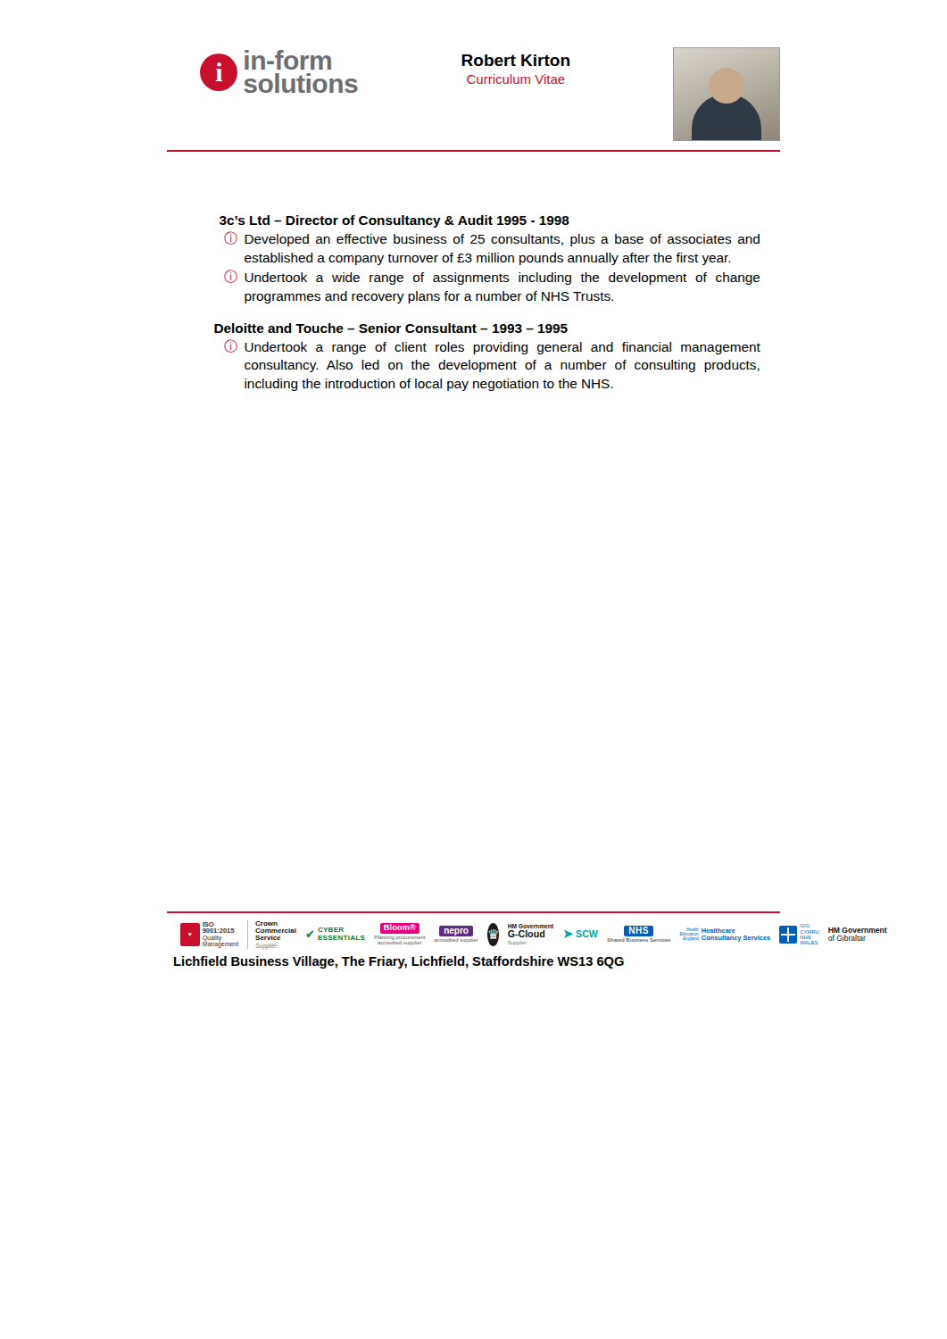i
in-form solutions
Robert Kirton
Curriculum Vitae
3c’s Ltd – Director of Consultancy & Audit 1995 - 1998
Developed an effective business of 25 consultants, plus a base of associates and established a company turnover of £3 million pounds annually after the first year.
Undertook a wide range of assignments including the development of change programmes and recovery plans for a number of NHS Trusts.
Deloitte and Touche – Senior Consultant – 1993 – 1995
Undertook a range of client roles providing general and financial management consultancy. Also led on the development of a number of consulting products, including the introduction of local pay negotiation to the NHS.
▼
ISO
9001:2015 Quality
Management
Crown
Commercial
Service Supplier
✔
CYBER ESSENTIALS
Bloom® Planning procurement
accredited supplier
nepro accredited supplier
♛
HM Government G-Cloud Supplier
➤ SCW
NHS Shared Business Services
Health
Education
England
Healthcare Consultancy Services
GIG
CYMRU
NHS
WALES
HM Government of Gibraltar
Lichfield Business Village, The Friary, Lichfield, Staffordshire WS13 6QG